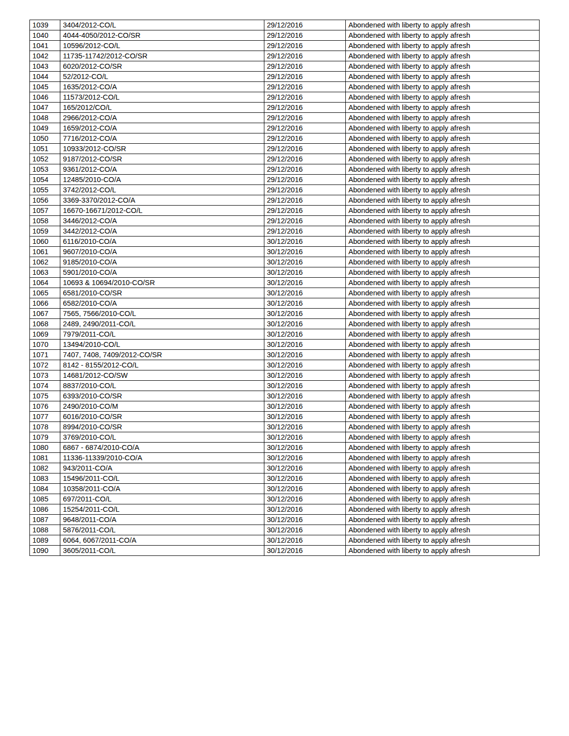| 1039 | 3404/2012-CO/L | 29/12/2016 | Abondened with liberty to apply afresh |
| 1040 | 4044-4050/2012-CO/SR | 29/12/2016 | Abondened with liberty to apply afresh |
| 1041 | 10596/2012-CO/L | 29/12/2016 | Abondened with liberty to apply afresh |
| 1042 | 11735-11742/2012-CO/SR | 29/12/2016 | Abondened with liberty to apply afresh |
| 1043 | 6020/2012-CO/SR | 29/12/2016 | Abondened with liberty to apply afresh |
| 1044 | 52/2012-CO/L | 29/12/2016 | Abondened with liberty to apply afresh |
| 1045 | 1635/2012-CO/A | 29/12/2016 | Abondened with liberty to apply afresh |
| 1046 | 11573/2012-CO/L | 29/12/2016 | Abondened with liberty to apply afresh |
| 1047 | 165/2012/CO/L | 29/12/2016 | Abondened with liberty to apply afresh |
| 1048 | 2966/2012-CO/A | 29/12/2016 | Abondened with liberty to apply afresh |
| 1049 | 1659/2012-CO/A | 29/12/2016 | Abondened with liberty to apply afresh |
| 1050 | 7716/2012-CO/A | 29/12/2016 | Abondened with liberty to apply afresh |
| 1051 | 10933/2012-CO/SR | 29/12/2016 | Abondened with liberty to apply afresh |
| 1052 | 9187/2012-CO/SR | 29/12/2016 | Abondened with liberty to apply afresh |
| 1053 | 9361/2012-CO/A | 29/12/2016 | Abondened with liberty to apply afresh |
| 1054 | 12485/2010-CO/A | 29/12/2016 | Abondened with liberty to apply afresh |
| 1055 | 3742/2012-CO/L | 29/12/2016 | Abondened with liberty to apply afresh |
| 1056 | 3369-3370/2012-CO/A | 29/12/2016 | Abondened with liberty to apply afresh |
| 1057 | 16670-16671/2012-CO/L | 29/12/2016 | Abondened with liberty to apply afresh |
| 1058 | 3446/2012-CO/A | 29/12/2016 | Abondened with liberty to apply afresh |
| 1059 | 3442/2012-CO/A | 29/12/2016 | Abondened with liberty to apply afresh |
| 1060 | 6116/2010-CO/A | 30/12/2016 | Abondened with liberty to apply afresh |
| 1061 | 9607/2010-CO/A | 30/12/2016 | Abondened with liberty to apply afresh |
| 1062 | 9185/2010-CO/A | 30/12/2016 | Abondened with liberty to apply afresh |
| 1063 | 5901/2010-CO/A | 30/12/2016 | Abondened with liberty to apply afresh |
| 1064 | 10693 & 10694/2010-CO/SR | 30/12/2016 | Abondened with liberty to apply afresh |
| 1065 | 6581/2010-CO/SR | 30/12/2016 | Abondened with liberty to apply afresh |
| 1066 | 6582/2010-CO/A | 30/12/2016 | Abondened with liberty to apply afresh |
| 1067 | 7565, 7566/2010-CO/L | 30/12/2016 | Abondened with liberty to apply afresh |
| 1068 | 2489, 2490/2011-CO/L | 30/12/2016 | Abondened with liberty to apply afresh |
| 1069 | 7979/2011-CO/L | 30/12/2016 | Abondened with liberty to apply afresh |
| 1070 | 13494/2010-CO/L | 30/12/2016 | Abondened with liberty to apply afresh |
| 1071 | 7407, 7408, 7409/2012-CO/SR | 30/12/2016 | Abondened with liberty to apply afresh |
| 1072 | 8142 - 8155/2012-CO/L | 30/12/2016 | Abondened with liberty to apply afresh |
| 1073 | 14681/2012-CO/SW | 30/12/2016 | Abondened with liberty to apply afresh |
| 1074 | 8837/2010-CO/L | 30/12/2016 | Abondened with liberty to apply afresh |
| 1075 | 6393/2010-CO/SR | 30/12/2016 | Abondened with liberty to apply afresh |
| 1076 | 2490/2010-CO/M | 30/12/2016 | Abondened with liberty to apply afresh |
| 1077 | 6016/2010-CO/SR | 30/12/2016 | Abondened with liberty to apply afresh |
| 1078 | 8994/2010-CO/SR | 30/12/2016 | Abondened with liberty to apply afresh |
| 1079 | 3769/2010-CO/L | 30/12/2016 | Abondened with liberty to apply afresh |
| 1080 | 6867 - 6874/2010-CO/A | 30/12/2016 | Abondened with liberty to apply afresh |
| 1081 | 11336-11339/2010-CO/A | 30/12/2016 | Abondened with liberty to apply afresh |
| 1082 | 943/2011-CO/A | 30/12/2016 | Abondened with liberty to apply afresh |
| 1083 | 15496/2011-CO/L | 30/12/2016 | Abondened with liberty to apply afresh |
| 1084 | 10358/2011-CO/A | 30/12/2016 | Abondened with liberty to apply afresh |
| 1085 | 697/2011-CO/L | 30/12/2016 | Abondened with liberty to apply afresh |
| 1086 | 15254/2011-CO/L | 30/12/2016 | Abondened with liberty to apply afresh |
| 1087 | 9648/2011-CO/A | 30/12/2016 | Abondened with liberty to apply afresh |
| 1088 | 5876/2011-CO/L | 30/12/2016 | Abondened with liberty to apply afresh |
| 1089 | 6064, 6067/2011-CO/A | 30/12/2016 | Abondened with liberty to apply afresh |
| 1090 | 3605/2011-CO/L | 30/12/2016 | Abondened with liberty to apply afresh |